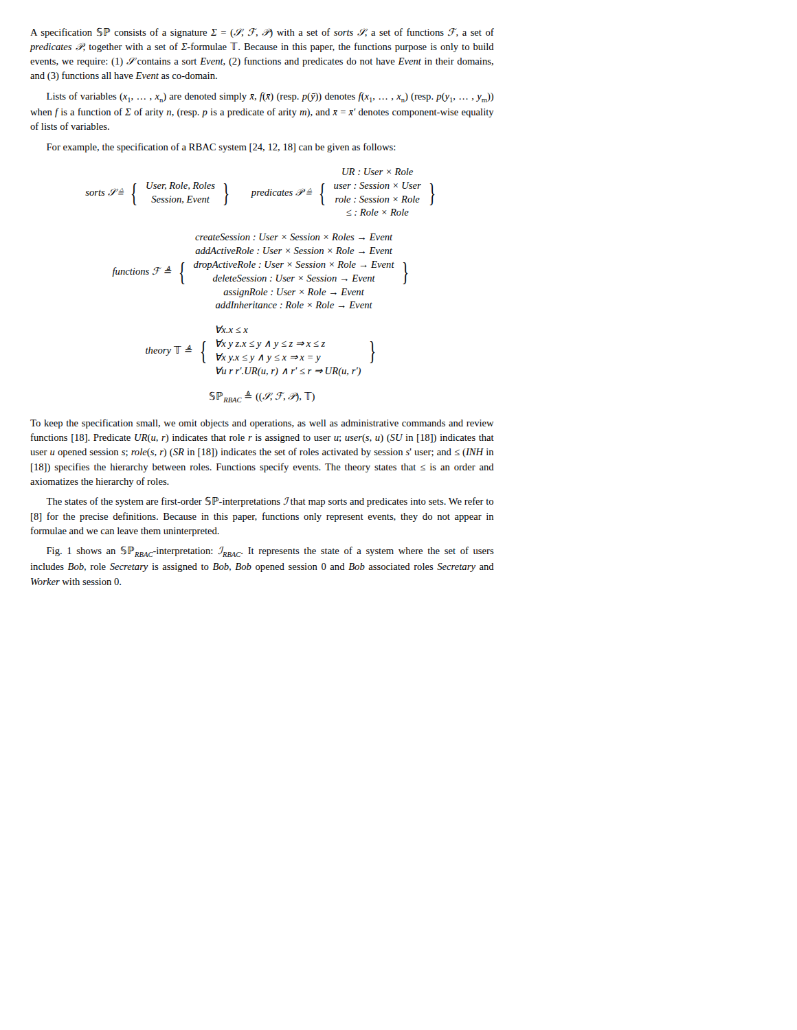A specification 𝕊ℙ consists of a signature Σ = (𝒮, ℱ, 𝒫) with a set of sorts 𝒮, a set of functions ℱ, a set of predicates 𝒫, together with a set of Σ-formulae 𝕋. Because in this paper, the functions purpose is only to build events, we require: (1) 𝒮 contains a sort Event, (2) functions and predicates do not have Event in their domains, and (3) functions all have Event as co-domain.
Lists of variables (x1, … , xn) are denoted simply x̄, f(x̄) (resp. p(ȳ)) denotes f(x1, … , xn) (resp. p(y1, … , ym)) when f is a function of Σ of arity n, (resp. p is a predicate of arity m), and x̄ = x̄′ denotes component-wise equality of lists of variables.
For example, the specification of a RBAC system [24, 12, 18] can be given as follows:
| sorts 𝒮 ≜ | { | User, Role, Roles Session, Event | } | predicates 𝒫 ≜ | { | UR : User × Role user : Session × User role : Session × Role ≤ : Role × Role | } |
| functions ℱ ≜ | { | createSession : User × Session × Roles → Event addActiveRole : User × Session × Role → Event dropActiveRole : User × Session × Role → Event deleteSession : User × Session → Event assignRole : User × Role → Event addInheritance : Role × Role → Event | } |
| theory 𝕋 ≜ | { | ∀ x . x ≤ x ∀ x y z . x ≤ y ∧ y ≤ z ⇒ x ≤ z ∀ x y . x ≤ y ∧ y ≤ x ⇒ x = y ∀ u r r′ . UR ( u , r ) ∧ r′ ≤ r ⇒ UR ( u , r′ ) | } |
𝕊ℙRBAC ≜ ((𝒮, ℱ, 𝒫), 𝕋)
To keep the specification small, we omit objects and operations, as well as administrative commands and review functions [18]. Predicate UR(u, r) indicates that role r is assigned to user u; user(s, u) (SU in [18]) indicates that user u opened session s; role(s, r) (SR in [18]) indicates the set of roles activated by session s' user; and ≤ (INH in [18]) specifies the hierarchy between roles. Functions specify events. The theory states that ≤ is an order and axiomatizes the hierarchy of roles.
The states of the system are first-order 𝕊ℙ-interpretations ℐ that map sorts and predicates into sets. We refer to [8] for the precise definitions. Because in this paper, functions only represent events, they do not appear in formulae and we can leave them uninterpreted.
Fig. 1 shows an 𝕊ℙRBAC-interpretation: ℐRBAC. It represents the state of a system where the set of users includes Bob, role Secretary is assigned to Bob, Bob opened session 0 and Bob associated roles Secretary and Worker with session 0.